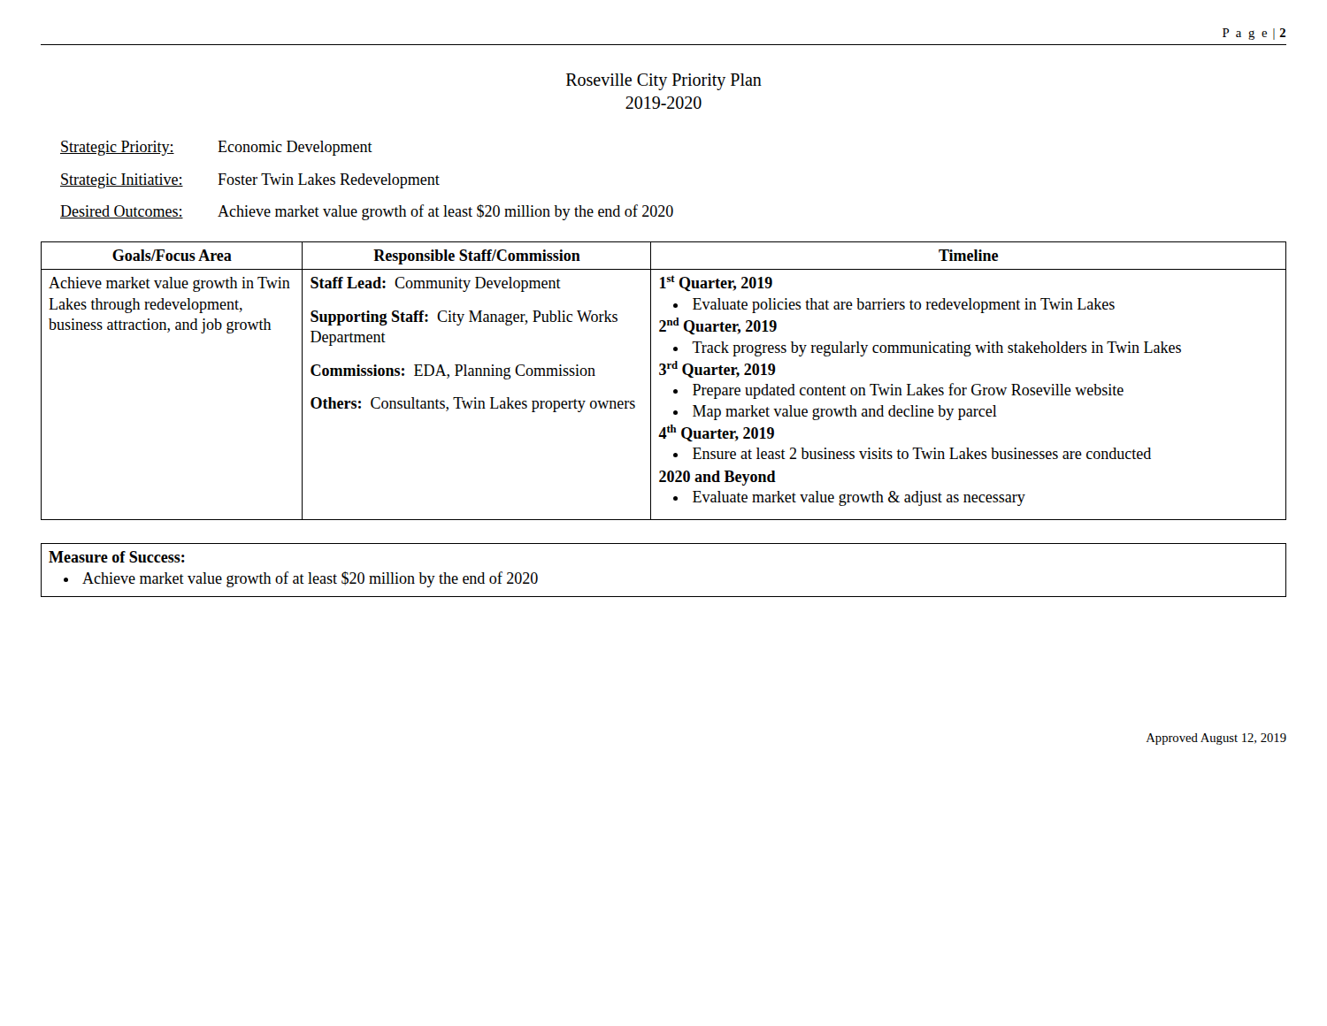P a g e | 2
Roseville City Priority Plan2019-2020
Strategic Priority:
Economic Development
Strategic Initiative:
Foster Twin Lakes Redevelopment
Desired Outcomes:
Achieve market value growth of at least $20 million by the end of 2020
| Goals/Focus Area | Responsible Staff/Commission | Timeline |
| --- | --- | --- |
| Achieve market value growth in Twin Lakes through redevelopment, business attraction, and job growth | Staff Lead: Community Development Supporting Staff: City Manager, Public Works Department Commissions: EDA, Planning Commission Others: Consultants, Twin Lakes property owners | 1 st Quarter, 2019 Evaluate policies that are barriers to redevelopment in Twin Lakes 2 nd Quarter, 2019 Track progress by regularly communicating with stakeholders in Twin Lakes 3 rd Quarter, 2019 Prepare updated content on Twin Lakes for Grow Roseville website Map market value growth and decline by parcel 4 th Quarter, 2019 Ensure at least 2 business visits to Twin Lakes businesses are conducted 2020 and Beyond Evaluate market value growth & adjust as necessary |
Measure of Success:
Achieve market value growth of at least $20 million by the end of 2020
Approved August 12, 2019